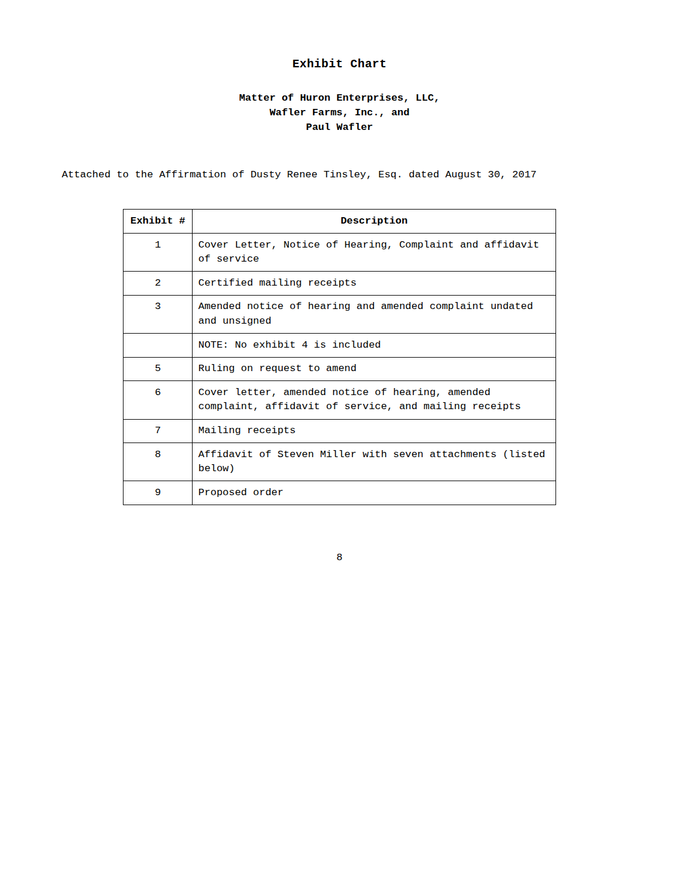Exhibit Chart
Matter of Huron Enterprises, LLC,
Wafler Farms, Inc., and
Paul Wafler
Attached to the Affirmation of Dusty Renee Tinsley, Esq. dated August 30, 2017
| Exhibit # | Description |
| --- | --- |
| 1 | Cover Letter, Notice of Hearing, Complaint and affidavit of service |
| 2 | Certified mailing receipts |
| 3 | Amended notice of hearing and amended complaint undated and unsigned |
| | NOTE: No exhibit 4 is included |
| 5 | Ruling on request to amend |
| 6 | Cover letter, amended notice of hearing, amended complaint, affidavit of service, and mailing receipts |
| 7 | Mailing receipts |
| 8 | Affidavit of Steven Miller with seven attachments (listed below) |
| 9 | Proposed order |
8